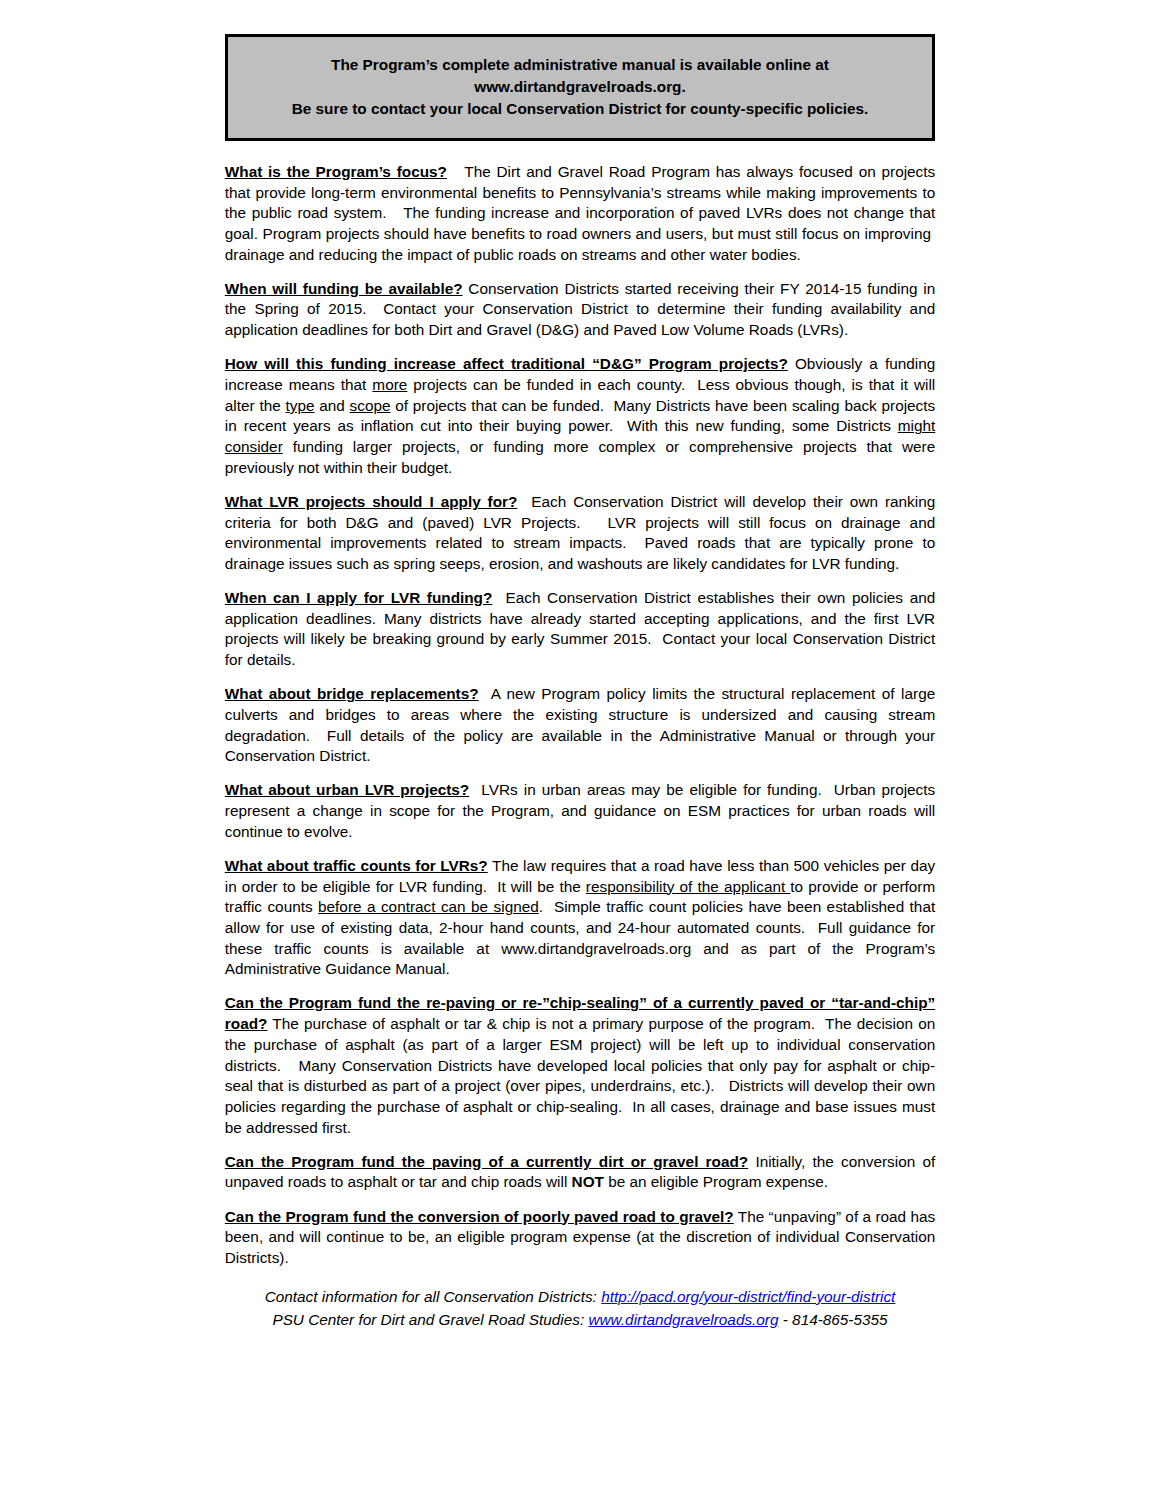The Program’s complete administrative manual is available online at www.dirtandgravelroads.org.
Be sure to contact your local Conservation District for county-specific policies.
What is the Program’s focus? The Dirt and Gravel Road Program has always focused on projects that provide long-term environmental benefits to Pennsylvania’s streams while making improvements to the public road system. The funding increase and incorporation of paved LVRs does not change that goal. Program projects should have benefits to road owners and users, but must still focus on improving drainage and reducing the impact of public roads on streams and other water bodies.
When will funding be available? Conservation Districts started receiving their FY 2014-15 funding in the Spring of 2015. Contact your Conservation District to determine their funding availability and application deadlines for both Dirt and Gravel (D&G) and Paved Low Volume Roads (LVRs).
How will this funding increase affect traditional “D&G” Program projects? Obviously a funding increase means that more projects can be funded in each county. Less obvious though, is that it will alter the type and scope of projects that can be funded. Many Districts have been scaling back projects in recent years as inflation cut into their buying power. With this new funding, some Districts might consider funding larger projects, or funding more complex or comprehensive projects that were previously not within their budget.
What LVR projects should I apply for? Each Conservation District will develop their own ranking criteria for both D&G and (paved) LVR Projects. LVR projects will still focus on drainage and environmental improvements related to stream impacts. Paved roads that are typically prone to drainage issues such as spring seeps, erosion, and washouts are likely candidates for LVR funding.
When can I apply for LVR funding? Each Conservation District establishes their own policies and application deadlines. Many districts have already started accepting applications, and the first LVR projects will likely be breaking ground by early Summer 2015. Contact your local Conservation District for details.
What about bridge replacements? A new Program policy limits the structural replacement of large culverts and bridges to areas where the existing structure is undersized and causing stream degradation. Full details of the policy are available in the Administrative Manual or through your Conservation District.
What about urban LVR projects? LVRs in urban areas may be eligible for funding. Urban projects represent a change in scope for the Program, and guidance on ESM practices for urban roads will continue to evolve.
What about traffic counts for LVRs? The law requires that a road have less than 500 vehicles per day in order to be eligible for LVR funding. It will be the responsibility of the applicant to provide or perform traffic counts before a contract can be signed. Simple traffic count policies have been established that allow for use of existing data, 2-hour hand counts, and 24-hour automated counts. Full guidance for these traffic counts is available at www.dirtandgravelroads.org and as part of the Program’s Administrative Guidance Manual.
Can the Program fund the re-paving or re-”chip-sealing” of a currently paved or “tar-and-chip” road? The purchase of asphalt or tar & chip is not a primary purpose of the program. The decision on the purchase of asphalt (as part of a larger ESM project) will be left up to individual conservation districts. Many Conservation Districts have developed local policies that only pay for asphalt or chip-seal that is disturbed as part of a project (over pipes, underdrains, etc.). Districts will develop their own policies regarding the purchase of asphalt or chip-sealing. In all cases, drainage and base issues must be addressed first.
Can the Program fund the paving of a currently dirt or gravel road? Initially, the conversion of unpaved roads to asphalt or tar and chip roads will NOT be an eligible Program expense.
Can the Program fund the conversion of poorly paved road to gravel? The “unpaving” of a road has been, and will continue to be, an eligible program expense (at the discretion of individual Conservation Districts).
Contact information for all Conservation Districts: http://pacd.org/your-district/find-your-district
PSU Center for Dirt and Gravel Road Studies: www.dirtandgravelroads.org - 814-865-5355